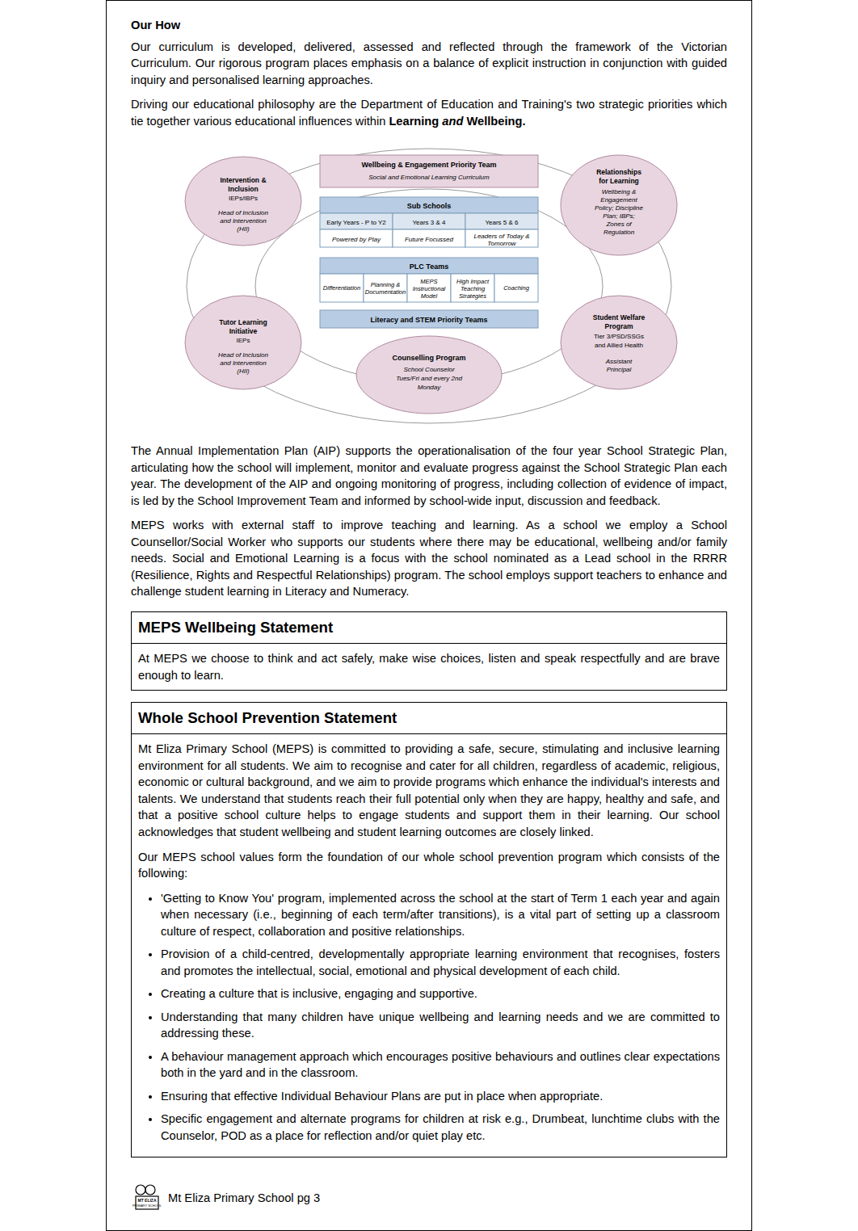Our How
Our curriculum is developed, delivered, assessed and reflected through the framework of the Victorian Curriculum. Our rigorous program places emphasis on a balance of explicit instruction in conjunction with guided inquiry and personalised learning approaches.
Driving our educational philosophy are the Department of Education and Training's two strategic priorities which tie together various educational influences within Learning and Wellbeing.
Wellbeing & Engagement Priority Team Social and Emotional Learning Curriculum Sub Schools Early Years - P to Y2 Years 3 & 4 Years 5 & 6 Powered by Play Future Focussed Leaders of Today & Tomorrow PLC Teams Differentiation Planning & Documentation MEPS Instructional Model High Impact Teaching Strategies Coaching Literacy and STEM Priority Teams Counselling Program School Counselor Tues/Fri and every 2nd Monday Intervention & Inclusion IEPs/IBPs Head of Inclusion and Intervention (HII) Tutor Learning Initiative IEPs Head of Inclusion and Intervention (HII) Relationships for Learning Wellbeing & Engagement Policy; Discipline Plan; IBPs; Zones of Regulation Student Welfare Program Tier 3/PSD/SSGs and Allied Health Assistant Principal
The Annual Implementation Plan (AIP) supports the operationalisation of the four year School Strategic Plan, articulating how the school will implement, monitor and evaluate progress against the School Strategic Plan each year. The development of the AIP and ongoing monitoring of progress, including collection of evidence of impact, is led by the School Improvement Team and informed by school-wide input, discussion and feedback.
MEPS works with external staff to improve teaching and learning. As a school we employ a School Counsellor/Social Worker who supports our students where there may be educational, wellbeing and/or family needs. Social and Emotional Learning is a focus with the school nominated as a Lead school in the RRRR (Resilience, Rights and Respectful Relationships) program. The school employs support teachers to enhance and challenge student learning in Literacy and Numeracy.
MEPS Wellbeing Statement
At MEPS we choose to think and act safely, make wise choices, listen and speak respectfully and are brave enough to learn.
Whole School Prevention Statement
Mt Eliza Primary School (MEPS) is committed to providing a safe, secure, stimulating and inclusive learning environment for all students. We aim to recognise and cater for all children, regardless of academic, religious, economic or cultural background, and we aim to provide programs which enhance the individual's interests and talents. We understand that students reach their full potential only when they are happy, healthy and safe, and that a positive school culture helps to engage students and support them in their learning. Our school acknowledges that student wellbeing and student learning outcomes are closely linked.
Our MEPS school values form the foundation of our whole school prevention program which consists of the following:
'Getting to Know You' program, implemented across the school at the start of Term 1 each year and again when necessary (i.e., beginning of each term/after transitions), is a vital part of setting up a classroom culture of respect, collaboration and positive relationships.
Provision of a child-centred, developmentally appropriate learning environment that recognises, fosters and promotes the intellectual, social, emotional and physical development of each child.
Creating a culture that is inclusive, engaging and supportive.
Understanding that many children have unique wellbeing and learning needs and we are committed to addressing these.
A behaviour management approach which encourages positive behaviours and outlines clear expectations both in the yard and in the classroom.
Ensuring that effective Individual Behaviour Plans are put in place when appropriate.
Specific engagement and alternate programs for children at risk e.g., Drumbeat, lunchtime clubs with the Counselor, POD as a place for reflection and/or quiet play etc.
MT ELIZA PRIMARY SCHOOL Mt Eliza Primary School pg 3